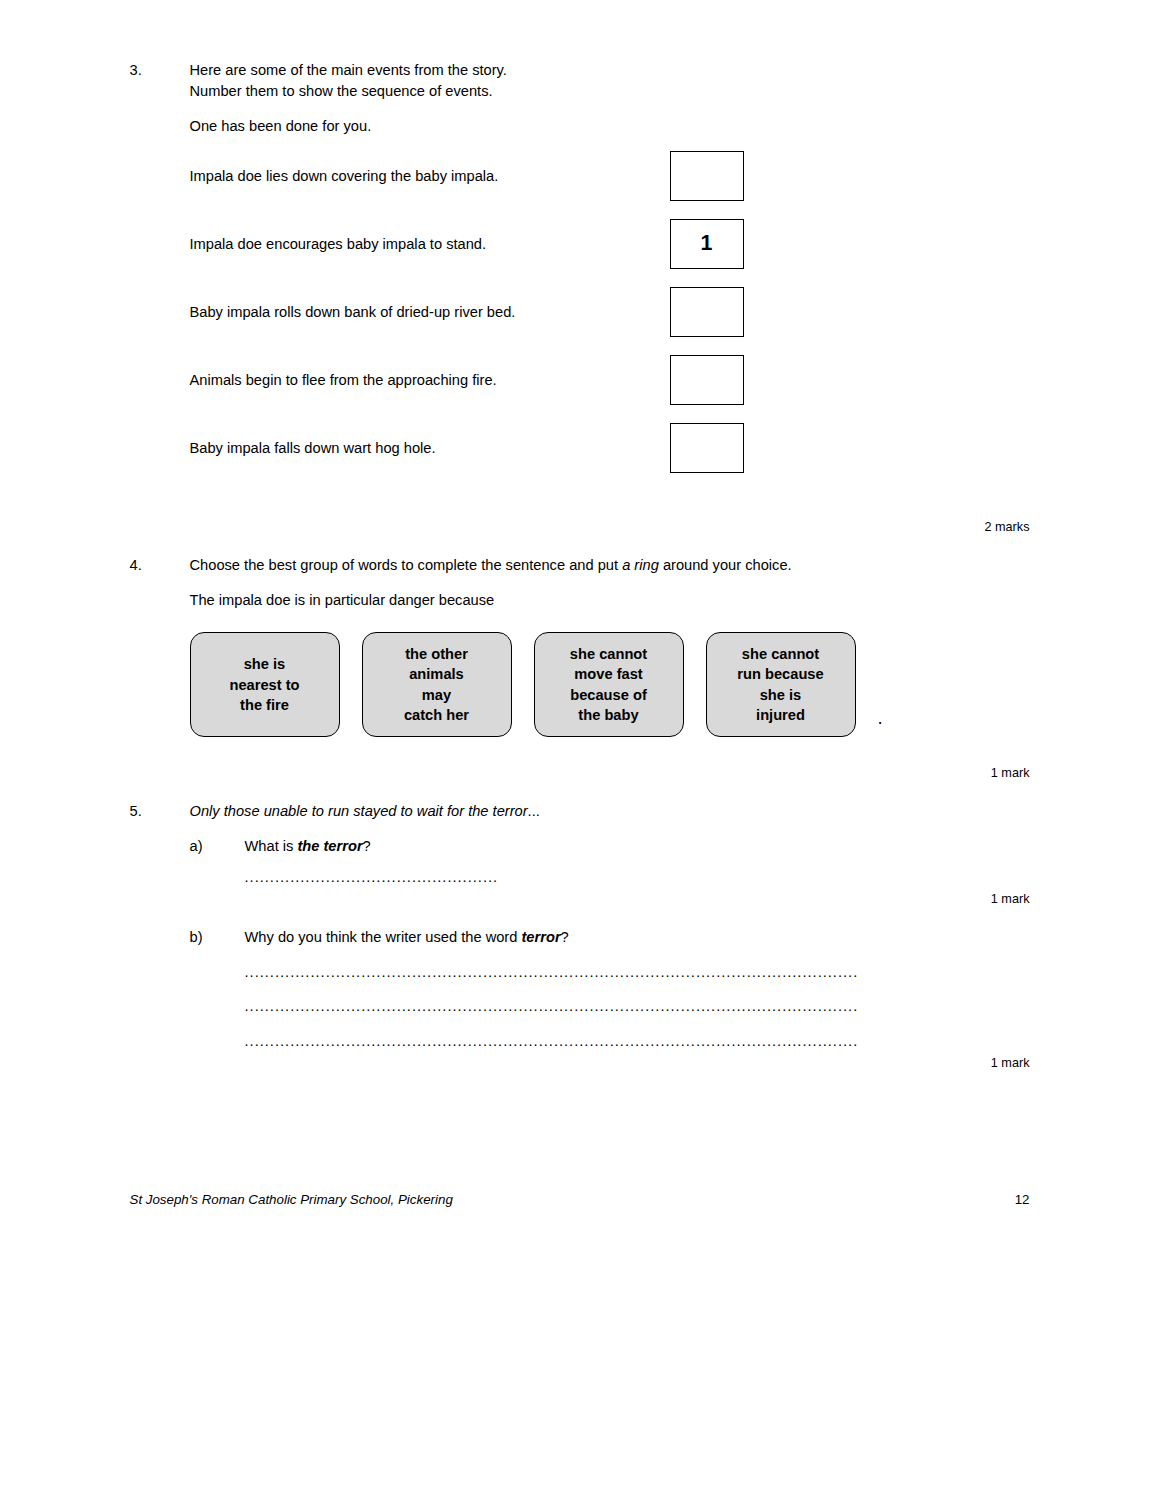3.
Here are some of the main events from the story.
Number them to show the sequence of events.
One has been done for you.
Impala doe lies down covering the baby impala.
Impala doe encourages baby impala to stand.
1
Baby impala rolls down bank of dried-up river bed.
Animals begin to flee from the approaching fire.
Baby impala falls down wart hog hole.
2 marks
4.
Choose the best group of words to complete the sentence and put a ring around your choice.
The impala doe is in particular danger because
she is
nearest to
the fire
the other
animals
may
catch her
she cannot
move fast
because of
the baby
she cannot
run because
she is
injured
.
1 mark
5.
Only those unable to run stayed to wait for the terror...
a)
What is the terror?
..................................................
1 mark
b)
Why do you think the writer used the word terror?
.........................................................................................................................
.........................................................................................................................
.........................................................................................................................
1 mark
St Joseph's Roman Catholic Primary School, Pickering
12